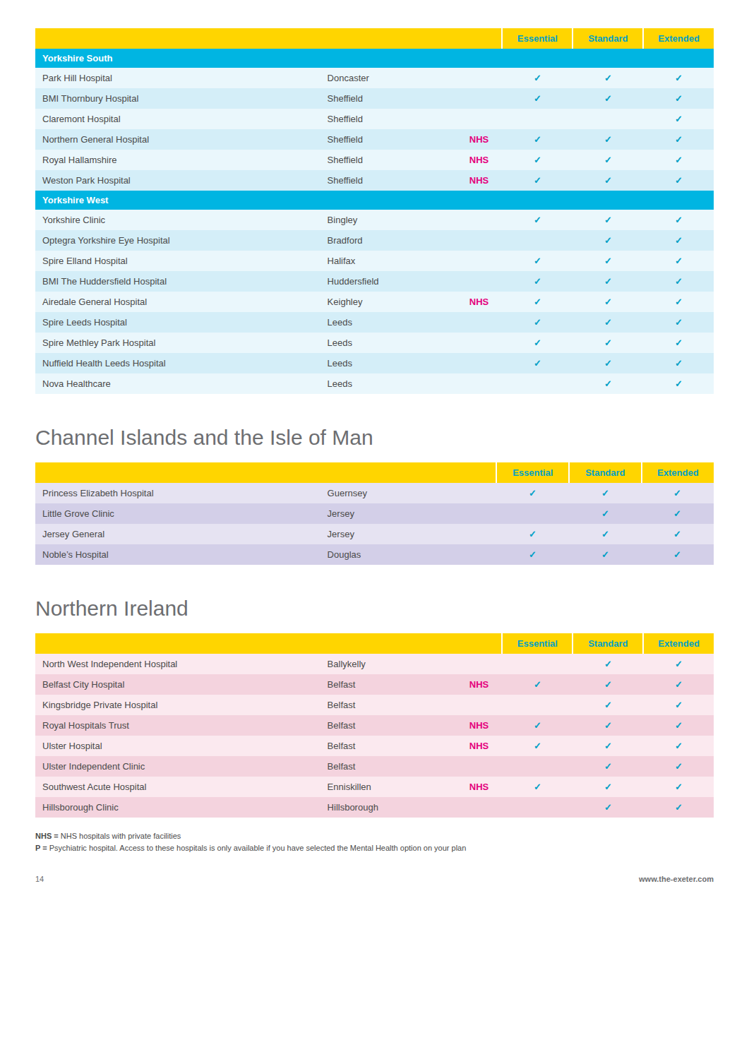| | Essential | Standard | Extended |
| --- | --- | --- | --- |
| Yorkshire South |
| Park Hill Hospital | Doncaster | | ✓ | ✓ | ✓ |
| BMI Thornbury Hospital | Sheffield | | ✓ | ✓ | ✓ |
| Claremont Hospital | Sheffield | | | | ✓ |
| Northern General Hospital | Sheffield | NHS | ✓ | ✓ | ✓ |
| Royal Hallamshire | Sheffield | NHS | ✓ | ✓ | ✓ |
| Weston Park Hospital | Sheffield | NHS | ✓ | ✓ | ✓ |
| Yorkshire West |
| Yorkshire Clinic | Bingley | | ✓ | ✓ | ✓ |
| Optegra Yorkshire Eye Hospital | Bradford | | | ✓ | ✓ |
| Spire Elland Hospital | Halifax | | ✓ | ✓ | ✓ |
| BMI The Huddersfield Hospital | Huddersfield | | ✓ | ✓ | ✓ |
| Airedale General Hospital | Keighley | NHS | ✓ | ✓ | ✓ |
| Spire Leeds Hospital | Leeds | | ✓ | ✓ | ✓ |
| Spire Methley Park Hospital | Leeds | | ✓ | ✓ | ✓ |
| Nuffield Health Leeds Hospital | Leeds | | ✓ | ✓ | ✓ |
| Nova Healthcare | Leeds | | | ✓ | ✓ |
Channel Islands and the Isle of Man
| | Essential | Standard | Extended |
| --- | --- | --- | --- |
| Princess Elizabeth Hospital | Guernsey | | ✓ | ✓ | ✓ |
| Little Grove Clinic | Jersey | | | ✓ | ✓ |
| Jersey General | Jersey | | ✓ | ✓ | ✓ |
| Noble’s Hospital | Douglas | | ✓ | ✓ | ✓ |
Northern Ireland
| | Essential | Standard | Extended |
| --- | --- | --- | --- |
| North West Independent Hospital | Ballykelly | | | ✓ | ✓ |
| Belfast City Hospital | Belfast | NHS | ✓ | ✓ | ✓ |
| Kingsbridge Private Hospital | Belfast | | | ✓ | ✓ |
| Royal Hospitals Trust | Belfast | NHS | ✓ | ✓ | ✓ |
| Ulster Hospital | Belfast | NHS | ✓ | ✓ | ✓ |
| Ulster Independent Clinic | Belfast | | | ✓ | ✓ |
| Southwest Acute Hospital | Enniskillen | NHS | ✓ | ✓ | ✓ |
| Hillsborough Clinic | Hillsborough | | | ✓ | ✓ |
NHS = NHS hospitals with private facilities
P = Psychiatric hospital. Access to these hospitals is only available if you have selected the Mental Health option on your plan
14 www.the-exeter.com